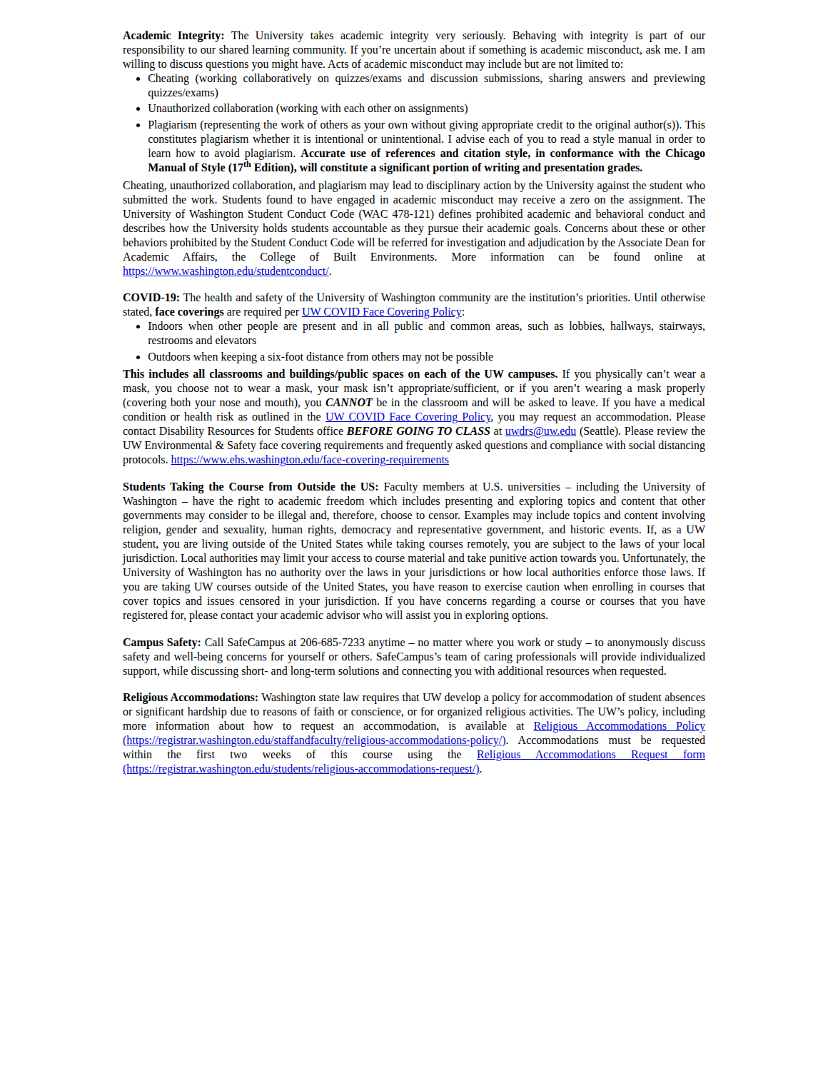Academic Integrity: The University takes academic integrity very seriously. Behaving with integrity is part of our responsibility to our shared learning community. If you’re uncertain about if something is academic misconduct, ask me. I am willing to discuss questions you might have. Acts of academic misconduct may include but are not limited to:
Cheating (working collaboratively on quizzes/exams and discussion submissions, sharing answers and previewing quizzes/exams)
Unauthorized collaboration (working with each other on assignments)
Plagiarism (representing the work of others as your own without giving appropriate credit to the original author(s)). This constitutes plagiarism whether it is intentional or unintentional. I advise each of you to read a style manual in order to learn how to avoid plagiarism. Accurate use of references and citation style, in conformance with the Chicago Manual of Style (17th Edition), will constitute a significant portion of writing and presentation grades.
Cheating, unauthorized collaboration, and plagiarism may lead to disciplinary action by the University against the student who submitted the work. Students found to have engaged in academic misconduct may receive a zero on the assignment. The University of Washington Student Conduct Code (WAC 478-121) defines prohibited academic and behavioral conduct and describes how the University holds students accountable as they pursue their academic goals. Concerns about these or other behaviors prohibited by the Student Conduct Code will be referred for investigation and adjudication by the Associate Dean for Academic Affairs, the College of Built Environments. More information can be found online at https://www.washington.edu/studentconduct/.
COVID-19: The health and safety of the University of Washington community are the institution’s priorities. Until otherwise stated, face coverings are required per UW COVID Face Covering Policy:
Indoors when other people are present and in all public and common areas, such as lobbies, hallways, stairways, restrooms and elevators
Outdoors when keeping a six-foot distance from others may not be possible
This includes all classrooms and buildings/public spaces on each of the UW campuses. If you physically can’t wear a mask, you choose not to wear a mask, your mask isn’t appropriate/sufficient, or if you aren’t wearing a mask properly (covering both your nose and mouth), you CANNOT be in the classroom and will be asked to leave. If you have a medical condition or health risk as outlined in the UW COVID Face Covering Policy, you may request an accommodation. Please contact Disability Resources for Students office BEFORE GOING TO CLASS at uwdrs@uw.edu (Seattle). Please review the UW Environmental & Safety face covering requirements and frequently asked questions and compliance with social distancing protocols. https://www.ehs.washington.edu/face-covering-requirements
Students Taking the Course from Outside the US: Faculty members at U.S. universities – including the University of Washington – have the right to academic freedom which includes presenting and exploring topics and content that other governments may consider to be illegal and, therefore, choose to censor. Examples may include topics and content involving religion, gender and sexuality, human rights, democracy and representative government, and historic events. If, as a UW student, you are living outside of the United States while taking courses remotely, you are subject to the laws of your local jurisdiction. Local authorities may limit your access to course material and take punitive action towards you. Unfortunately, the University of Washington has no authority over the laws in your jurisdictions or how local authorities enforce those laws. If you are taking UW courses outside of the United States, you have reason to exercise caution when enrolling in courses that cover topics and issues censored in your jurisdiction. If you have concerns regarding a course or courses that you have registered for, please contact your academic advisor who will assist you in exploring options.
Campus Safety: Call SafeCampus at 206-685-7233 anytime – no matter where you work or study – to anonymously discuss safety and well-being concerns for yourself or others. SafeCampus’s team of caring professionals will provide individualized support, while discussing short- and long-term solutions and connecting you with additional resources when requested.
Religious Accommodations: Washington state law requires that UW develop a policy for accommodation of student absences or significant hardship due to reasons of faith or conscience, or for organized religious activities. The UW’s policy, including more information about how to request an accommodation, is available at Religious Accommodations Policy (https://registrar.washington.edu/staffandfaculty/religious-accommodations-policy/). Accommodations must be requested within the first two weeks of this course using the Religious Accommodations Request form (https://registrar.washington.edu/students/religious-accommodations-request/).